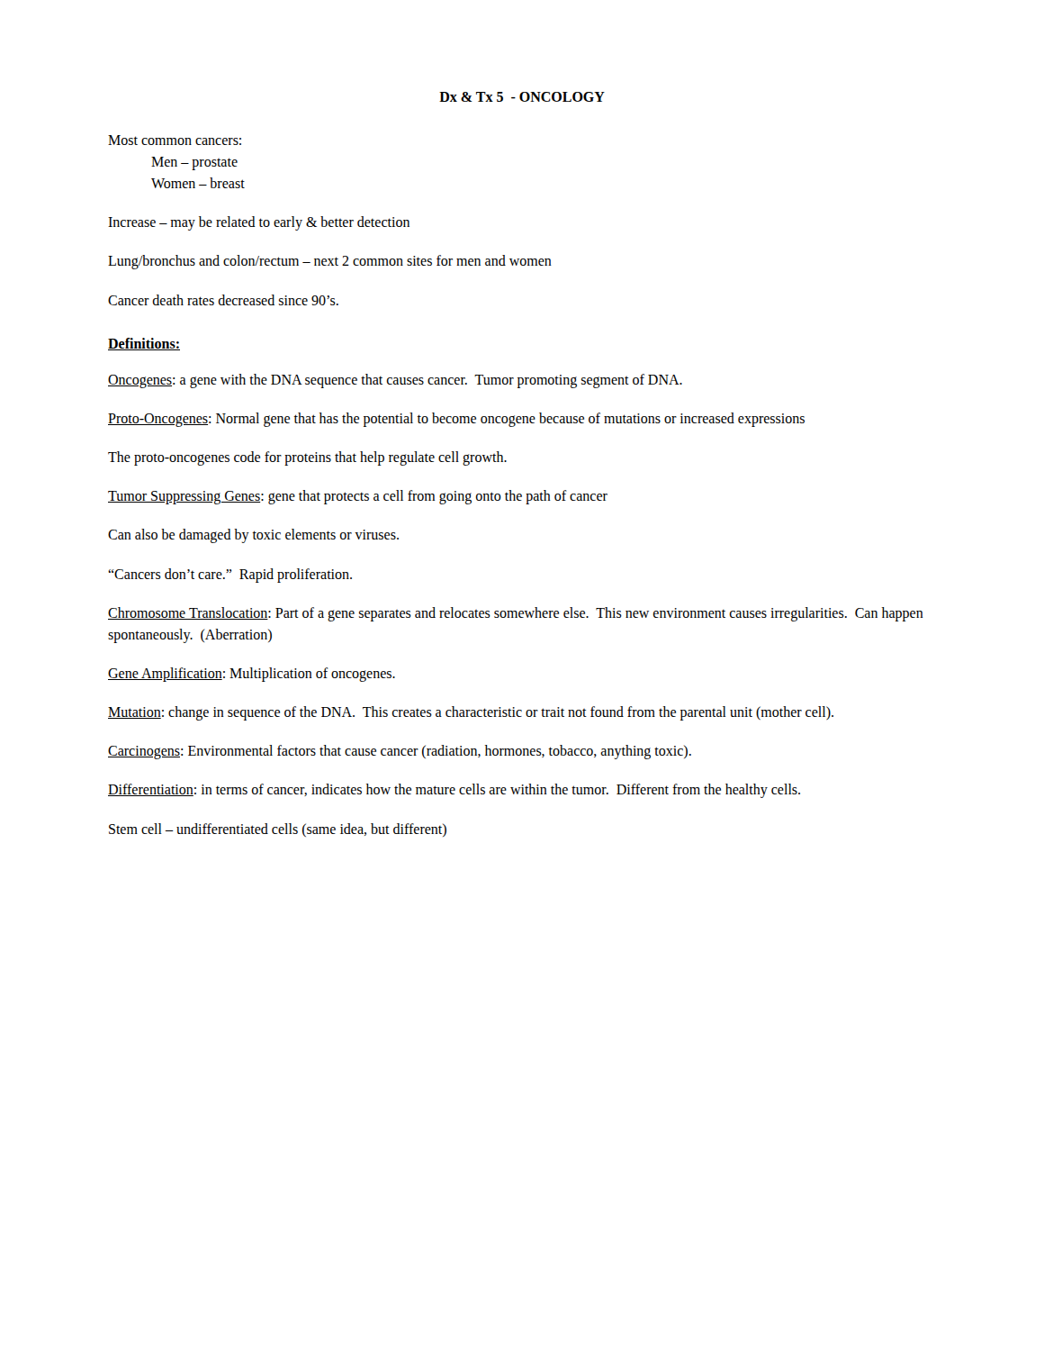Dx & Tx 5 - ONCOLOGY
Most common cancers:
Men – prostate
Women – breast
Increase – may be related to early & better detection
Lung/bronchus and colon/rectum – next 2 common sites for men and women
Cancer death rates decreased since 90’s.
Definitions:
Oncogenes: a gene with the DNA sequence that causes cancer. Tumor promoting segment of DNA.
Proto-Oncogenes: Normal gene that has the potential to become oncogene because of mutations or increased expressions
The proto-oncogenes code for proteins that help regulate cell growth.
Tumor Suppressing Genes: gene that protects a cell from going onto the path of cancer
Can also be damaged by toxic elements or viruses.
“Cancers don’t care.” Rapid proliferation.
Chromosome Translocation: Part of a gene separates and relocates somewhere else. This new environment causes irregularities. Can happen spontaneously. (Aberration)
Gene Amplification: Multiplication of oncogenes.
Mutation: change in sequence of the DNA. This creates a characteristic or trait not found from the parental unit (mother cell).
Carcinogens: Environmental factors that cause cancer (radiation, hormones, tobacco, anything toxic).
Differentiation: in terms of cancer, indicates how the mature cells are within the tumor. Different from the healthy cells.
Stem cell – undifferentiated cells (same idea, but different)